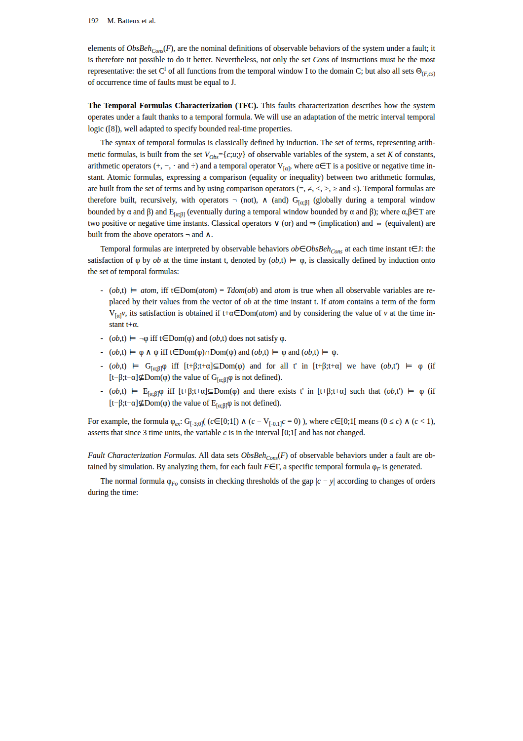192 M. Batteux et al.
elements of ObsBehCons(F), are the nominal definitions of observable behaviors of the system under a fault; it is therefore not possible to do it better. Nevertheless, not only the set Cons of instructions must be the most representative: the set CI of all functions from the temporal window I to the domain C; but also all sets Θ(F,cs) of occurrence time of faults must be equal to J.
The Temporal Formulas Characterization (TFC). This faults characterization describes how the system operates under a fault thanks to a temporal formula. We will use an adaptation of the metric interval temporal logic ([8]), well adapted to specify bounded real-time properties.
The syntax of temporal formulas is classically defined by induction. The set of terms, representing arithmetic formulas, is built from the set VObs={c;u;y} of observable variables of the system, a set K of constants, arithmetic operators (+, −, · and ÷) and a temporal operator V[α], where α∈T is a positive or negative time instant. Atomic formulas, expressing a comparison (equality or inequality) between two arithmetic formulas, are built from the set of terms and by using comparison operators (=, ≠, <, >, ≥ and ≤). Temporal formulas are therefore built, recursively, with operators ¬ (not), ∧ (and) G[α;β] (globally during a temporal window bounded by α and β) and E[α;β] (eventually during a temporal window bounded by α and β); where α,β∈T are two positive or negative time instants. Classical operators ∨ (or) and ⇒ (implication) and ⇔ (equivalent) are built from the above operators ¬ and ∧.
Temporal formulas are interpreted by observable behaviors ob∈ObsBehCons at each time instant t∈J: the satisfaction of φ by ob at the time instant t, denoted by (ob,t) ⊨ φ, is classically defined by induction onto the set of temporal formulas:
(ob,t) ⊨ atom, iff t∈Dom(atom) = Tdom(ob) and atom is true when all observable variables are replaced by their values from the vector of ob at the time instant t. If atom contains a term of the form V[α]v, its satisfaction is obtained if t+α∈Dom(atom) and by considering the value of v at the time instant t+α.
(ob,t) ⊨ ¬φ iff t∈Dom(φ) and (ob,t) does not satisfy φ.
(ob,t) ⊨ φ ∧ ψ iff t∈Dom(φ)∩Dom(ψ) and (ob,t) ⊨ φ and (ob,t) ⊨ ψ.
(ob,t) ⊨ G[α;β]φ iff [t+β;t+α]⊆Dom(φ) and for all t' in [t+β;t+α] we have (ob,t') ⊨ φ (if [t−β;t−α]⊈Dom(φ) the value of G[α;β]φ is not defined).
(ob,t) ⊨ E[α;β]φ iff [t+β;t+α]⊆Dom(φ) and there exists t' in [t+β;t+α] such that (ob,t') ⊨ φ (if [t−β;t−α]⊈Dom(φ) the value of E[α;β]φ is not defined).
For example, the formula φex: G[-3;0]( (c∈[0;1[) ∧ (c − V[-0.1]c = 0) ), where c∈[0;1[ means (0 ≤ c) ∧ (c < 1), asserts that since 3 time units, the variable c is in the interval [0;1[ and has not changed.
Fault Characterization Formulas. All data sets ObsBehCons(F) of observable behaviors under a fault are obtained by simulation. By analyzing them, for each fault F∈Γ, a specific temporal formula φF is generated.
The normal formula φFo consists in checking thresholds of the gap |c − y| according to changes of orders during the time: